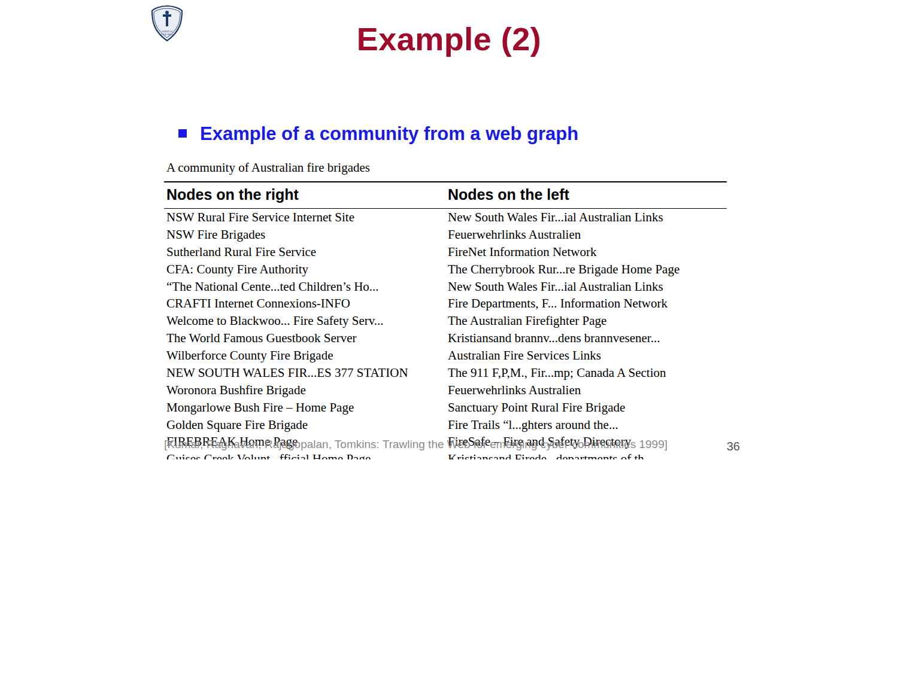VERITAS LUX MEA
Example (2)
Example of a community from a web graph
A community of Australian fire brigades
| Nodes on the right | Nodes on the left |
| --- | --- |
| NSW Rural Fire Service Internet Site | New South Wales Fir...ial Australian Links |
| NSW Fire Brigades | Feuerwehrlinks Australien |
| Sutherland Rural Fire Service | FireNet Information Network |
| CFA: County Fire Authority | The Cherrybrook Rur...re Brigade Home Page |
| “The National Cente...ted Children’s Ho... | New South Wales Fir...ial Australian Links |
| CRAFTI Internet Connexions-INFO | Fire Departments, F... Information Network |
| Welcome to Blackwoo... Fire Safety Serv... | The Australian Firefighter Page |
| The World Famous Guestbook Server | Kristiansand brannv...dens brannvesener... |
| Wilberforce County Fire Brigade | Australian Fire Services Links |
| NEW SOUTH WALES FIR...ES 377 STATION | The 911 F,P,M., Fir...mp; Canada A Section |
| Woronora Bushfire Brigade | Feuerwehrlinks Australien |
| Mongarlowe Bush Fire – Home Page | Sanctuary Point Rural Fire Brigade |
| Golden Square Fire Brigade | Fire Trails “l...ghters around the... |
| FIREBREAK Home Page | FireSafe – Fire and Safety Directory |
| Guises Creek Volunt...fficial Home Page... | Kristiansand Firede...departments of th... |
[Kumar, Raghavan, Rajagopalan, Tomkins: Trawling the Web for emerging cyber-communities 1999]
36